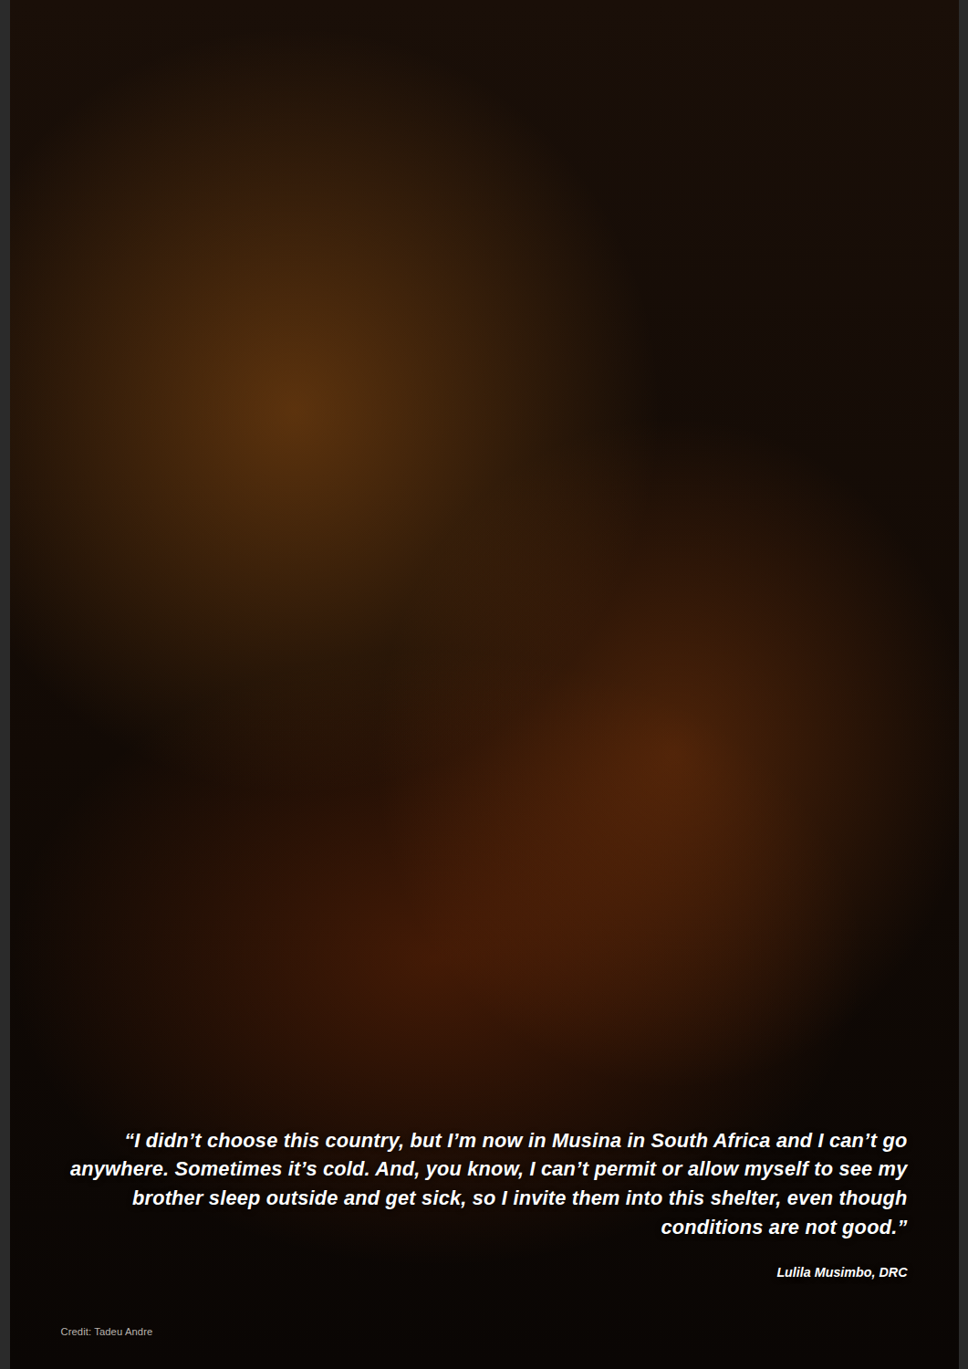“I didn’t choose this country, but I’m now in Musina in South Africa and I can’t go anywhere. Sometimes it’s cold. And, you know, I can’t permit or allow myself to see my brother sleep outside and get sick, so I invite them into this shelter, even though conditions are not good.”
Lulila Musimbo, DRC
Credit: Tadeu Andre